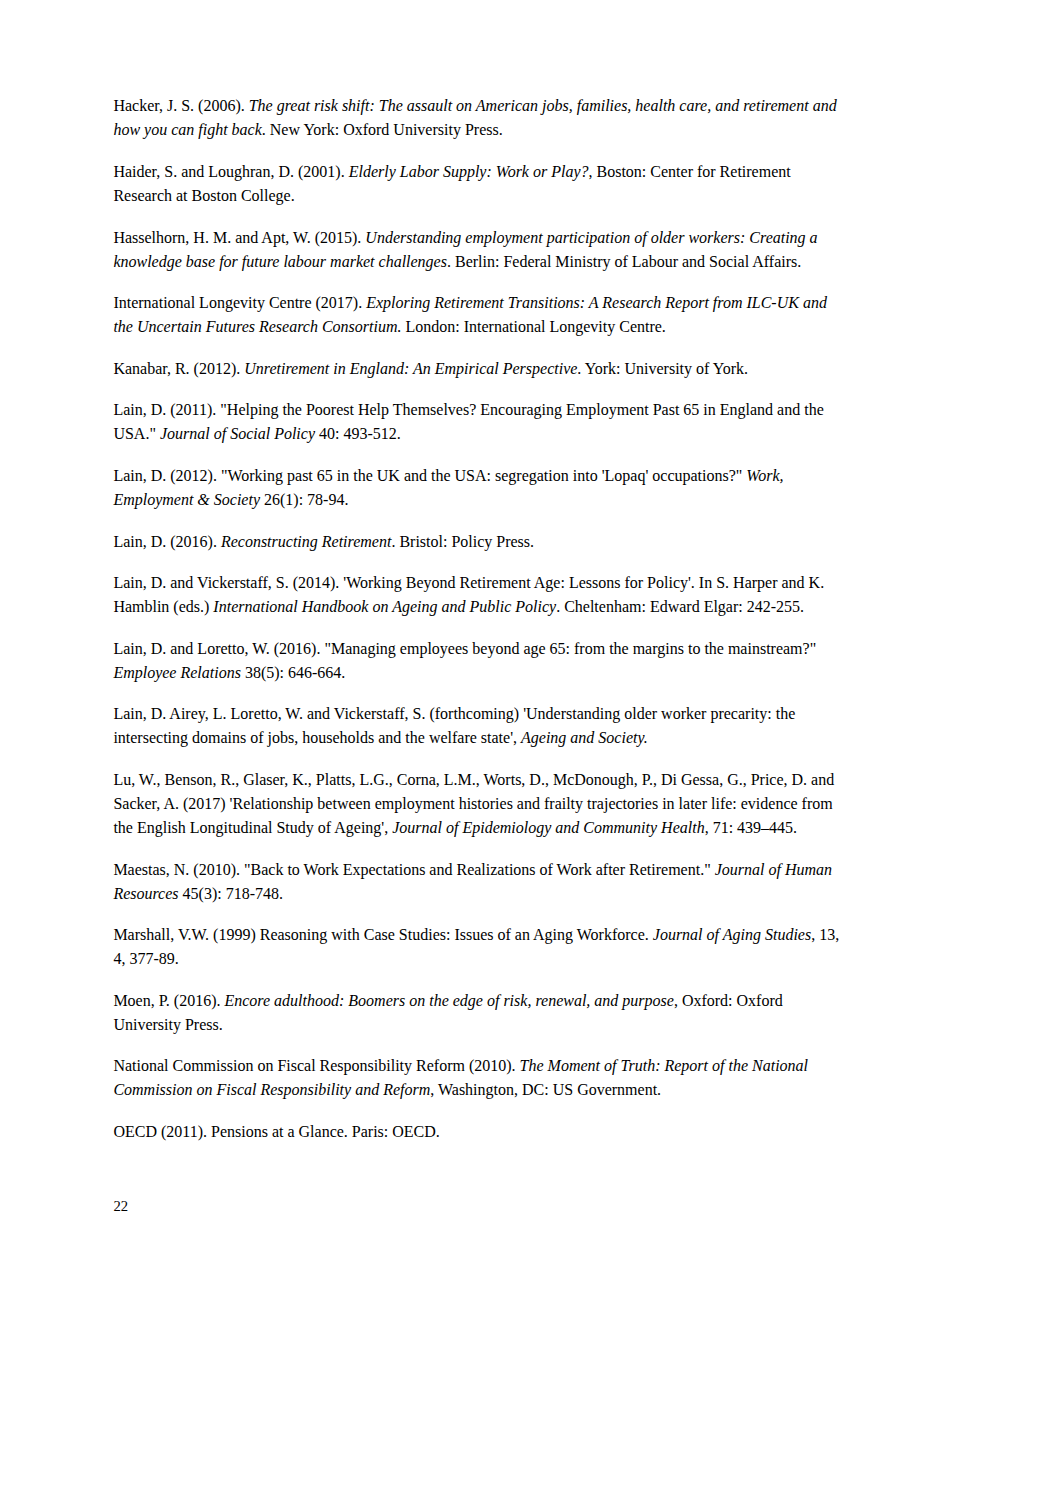Hacker, J. S. (2006). The great risk shift: The assault on American jobs, families, health care, and retirement and how you can fight back. New York: Oxford University Press.
Haider, S. and Loughran, D. (2001). Elderly Labor Supply: Work or Play?, Boston: Center for Retirement Research at Boston College.
Hasselhorn, H. M. and Apt, W. (2015). Understanding employment participation of older workers: Creating a knowledge base for future labour market challenges. Berlin: Federal Ministry of Labour and Social Affairs.
International Longevity Centre (2017). Exploring Retirement Transitions: A Research Report from ILC-UK and the Uncertain Futures Research Consortium. London: International Longevity Centre.
Kanabar, R. (2012). Unretirement in England: An Empirical Perspective. York: University of York.
Lain, D. (2011). "Helping the Poorest Help Themselves? Encouraging Employment Past 65 in England and the USA." Journal of Social Policy 40: 493-512.
Lain, D. (2012). "Working past 65 in the UK and the USA: segregation into 'Lopaq' occupations?" Work, Employment & Society 26(1): 78-94.
Lain, D. (2016). Reconstructing Retirement. Bristol: Policy Press.
Lain, D. and Vickerstaff, S. (2014). 'Working Beyond Retirement Age: Lessons for Policy'. In S. Harper and K. Hamblin (eds.) International Handbook on Ageing and Public Policy. Cheltenham: Edward Elgar: 242-255.
Lain, D. and Loretto, W. (2016). "Managing employees beyond age 65: from the margins to the mainstream?" Employee Relations 38(5): 646-664.
Lain, D. Airey, L. Loretto, W. and Vickerstaff, S. (forthcoming) 'Understanding older worker precarity: the intersecting domains of jobs, households and the welfare state', Ageing and Society.
Lu, W., Benson, R., Glaser, K., Platts, L.G., Corna, L.M., Worts, D., McDonough, P., Di Gessa, G., Price, D. and Sacker, A. (2017) 'Relationship between employment histories and frailty trajectories in later life: evidence from the English Longitudinal Study of Ageing', Journal of Epidemiology and Community Health, 71: 439–445.
Maestas, N. (2010). "Back to Work Expectations and Realizations of Work after Retirement." Journal of Human Resources 45(3): 718-748.
Marshall, V.W. (1999) Reasoning with Case Studies: Issues of an Aging Workforce. Journal of Aging Studies, 13, 4, 377-89.
Moen, P. (2016). Encore adulthood: Boomers on the edge of risk, renewal, and purpose, Oxford: Oxford University Press.
National Commission on Fiscal Responsibility Reform (2010). The Moment of Truth: Report of the National Commission on Fiscal Responsibility and Reform, Washington, DC: US Government.
OECD (2011). Pensions at a Glance. Paris: OECD.
22